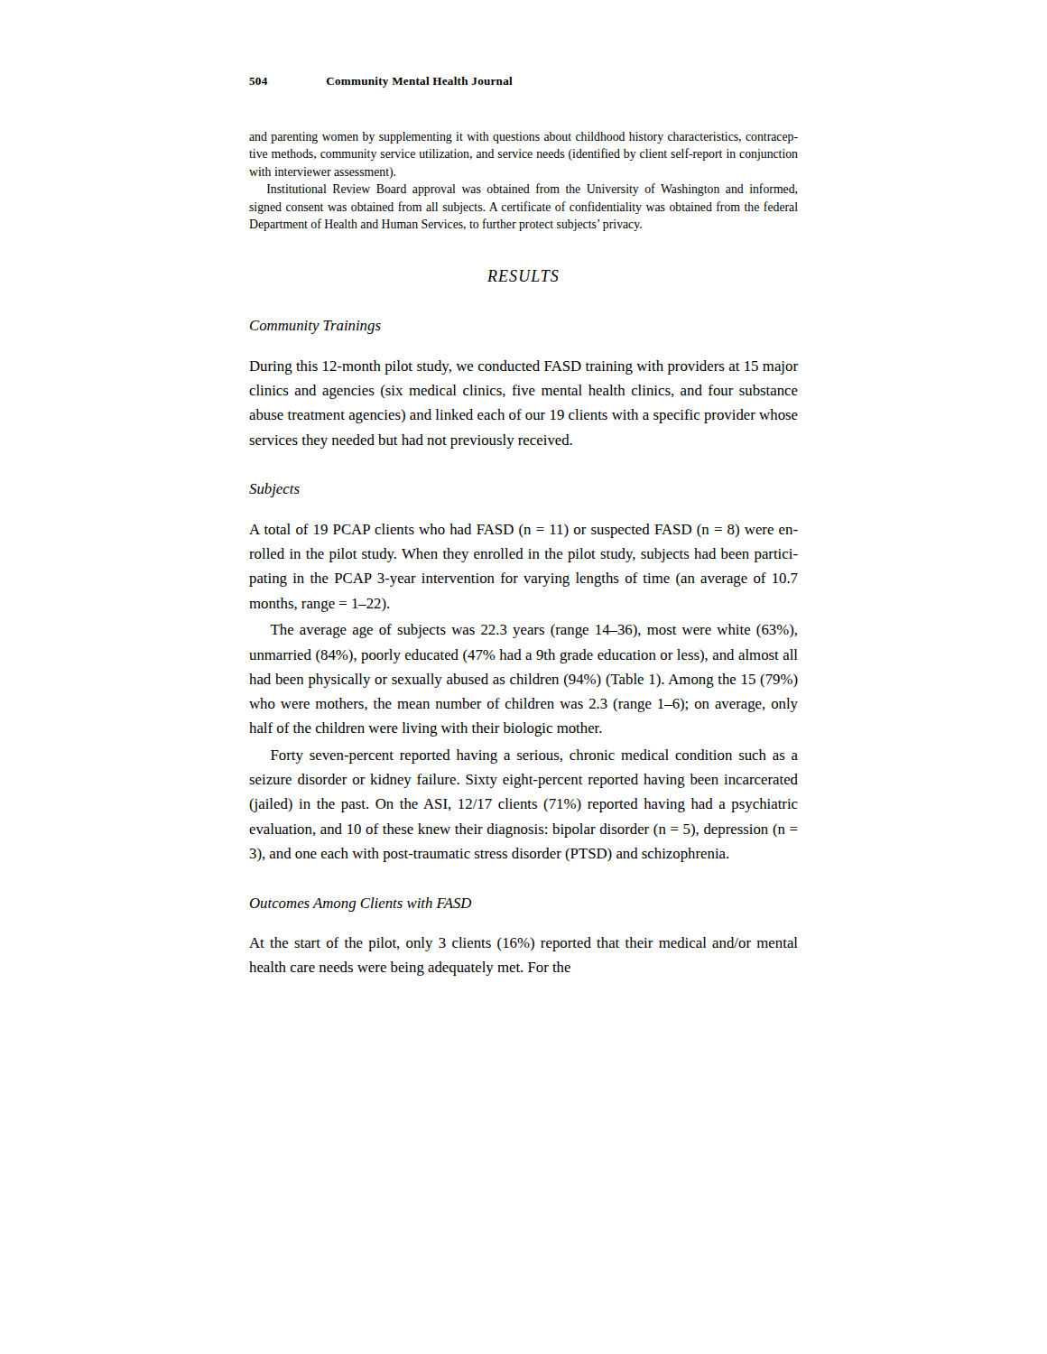504 Community Mental Health Journal
and parenting women by supplementing it with questions about childhood history characteristics, contraceptive methods, community service utilization, and service needs (identified by client self-report in conjunction with interviewer assessment).
Institutional Review Board approval was obtained from the University of Washington and informed, signed consent was obtained from all subjects. A certificate of confidentiality was obtained from the federal Department of Health and Human Services, to further protect subjects’ privacy.
RESULTS
Community Trainings
During this 12-month pilot study, we conducted FASD training with providers at 15 major clinics and agencies (six medical clinics, five mental health clinics, and four substance abuse treatment agencies) and linked each of our 19 clients with a specific provider whose services they needed but had not previously received.
Subjects
A total of 19 PCAP clients who had FASD (n = 11) or suspected FASD (n = 8) were enrolled in the pilot study. When they enrolled in the pilot study, subjects had been participating in the PCAP 3-year intervention for varying lengths of time (an average of 10.7 months, range = 1–22).
The average age of subjects was 22.3 years (range 14–36), most were white (63%), unmarried (84%), poorly educated (47% had a 9th grade education or less), and almost all had been physically or sexually abused as children (94%) (Table 1). Among the 15 (79%) who were mothers, the mean number of children was 2.3 (range 1–6); on average, only half of the children were living with their biologic mother.
Forty seven-percent reported having a serious, chronic medical condition such as a seizure disorder or kidney failure. Sixty eight-percent reported having been incarcerated (jailed) in the past. On the ASI, 12/17 clients (71%) reported having had a psychiatric evaluation, and 10 of these knew their diagnosis: bipolar disorder (n = 5), depression (n = 3), and one each with post-traumatic stress disorder (PTSD) and schizophrenia.
Outcomes Among Clients with FASD
At the start of the pilot, only 3 clients (16%) reported that their medical and/or mental health care needs were being adequately met. For the